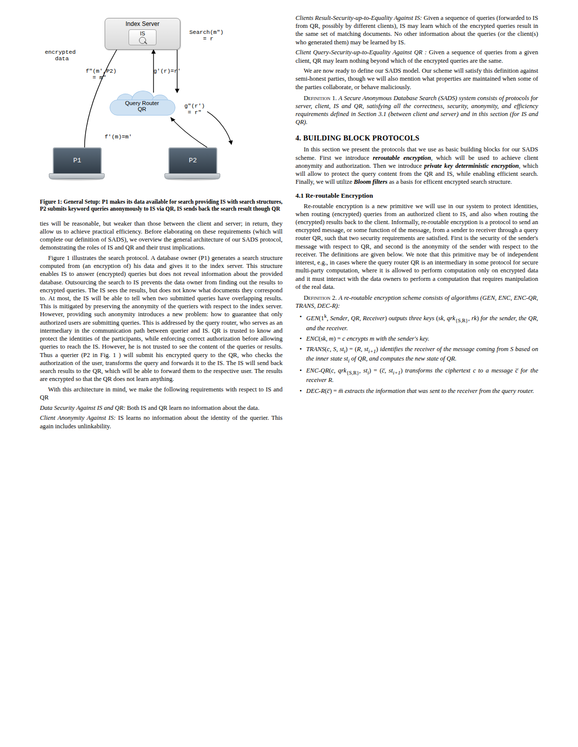Index Server
IS
Query Router
QR
P1
P2
Search(m")
= r
encrypted
data
f"(m',P2)
= m"
g'(r)=r'
g"(r')
= r"
f'(m)=m'
Figure 1: General Setup: P1 makes its data available for search providing IS with search structures, P2 submits keyword queries anonymously to IS via QR, IS sends back the search result though QR
ties will be reasonable, but weaker than those between the client and server; in return, they allow us to achieve practical efficiency. Before elaborating on these requirements (which will complete our definition of SADS), we overview the general architecture of our SADS protocol, demonstrating the roles of IS and QR and their trust implications.
Figure 1 illustrates the search protocol. A database owner (P1) generates a search structure computed from (an encryption of) his data and gives it to the index server. This structure enables IS to answer (encrypted) queries but does not reveal information about the provided database. Outsourcing the search to IS prevents the data owner from finding out the results to encrypted queries. The IS sees the results, but does not know what documents they correspond to. At most, the IS will be able to tell when two submitted queries have overlapping results. This is mitigated by preserving the anonymity of the queriers with respect to the index server. However, providing such anonymity introduces a new problem: how to guarantee that only authorized users are submitting queries. This is addressed by the query router, who serves as an intermediary in the communication path between querier and IS. QR is trusted to know and protect the identities of the participants, while enforcing correct authorization before allowing queries to reach the IS. However, he is not trusted to see the content of the queries or results. Thus a querier (P2 in Fig. 1 ) will submit his encrypted query to the QR, who checks the authorization of the user, transforms the query and forwards it to the IS. The IS will send back search results to the QR, which will be able to forward them to the respective user. The results are encrypted so that the QR does not learn anything.
With this architecture in mind, we make the following requirements with respect to IS and QR
Data Security Against IS and QR: Both IS and QR learn no information about the data.
Client Anonymity Against IS: IS learns no information about the identity of the querier. This again includes unlinkability.
Clients Result-Security-up-to-Equality Against IS: Given a sequence of queries (forwarded to IS from QR, possibly by different clients), IS may learn which of the encrypted queries result in the same set of matching documents. No other information about the queries (or the client(s) who generated them) may be learned by IS.
Client Query-Security-up-to-Equality Against QR : Given a sequence of queries from a given client, QR may learn nothing beyond which of the encrypted queries are the same.
We are now ready to define our SADS model. Our scheme will satisfy this definition against semi-honest parties, though we will also mention what properties are maintained when some of the parties collaborate, or behave maliciously.
Definition 1. A Secure Anonymous Database Search (SADS) system consists of protocols for server, client, IS and QR, satisfying all the correctness, security, anonymity, and efficiency requirements defined in Section 3.1 (between client and server) and in this section (for IS and QR).
4. BUILDING BLOCK PROTOCOLS
In this section we present the protocols that we use as basic building blocks for our SADS scheme. First we introduce reroutable encryption, which will be used to achieve client anonymity and authorization. Then we introduce private key deterministic encryption, which will allow to protect the query content from the QR and IS, while enabling efficient search. Finally, we will utilize Bloom filters as a basis for efficent encrypted search structure.
4.1 Re-routable Encryption
Re-routable encryption is a new primitive we will use in our system to protect identities, when routing (encrypted) queries from an authorized client to IS, and also when routing the (encrypted) results back to the client. Informally, re-routable encryption is a protocol to send an encrypted message, or some function of the message, from a sender to receiver through a query router QR, such that two security requirements are satisfied. First is the security of the sender's message with respect to QR, and second is the anonymity of the sender with respect to the receiver. The definitions are given below. We note that this primitive may be of independent interest, e.g., in cases where the query router QR is an intermediary in some protocol for secure multi-party computation, where it is allowed to perform computation only on encrypted data and it must interact with the data owners to perform a computation that requires manipulation of the real data.
Definition 2. A re-routable encryption scheme consists of algorithms (GEN, ENC, ENC-QR, TRANS, DEC-R):
GEN(1k, Sender, QR, Receiver) outputs three keys (sk, qrk{S,R}, rk) for the sender, the QR, and the receiver.
ENC(sk, m) = c encrypts m with the sender's key.
TRANS(c, S, sti) = (R, sti+1) identifies the receiver of the message coming from S based on the inner state sti of QR, and computes the new state of QR.
ENC-QR(c, qrk{S,R}, sti) = (c̅, sti+1) transforms the ciphertext c to a message c̅ for the receiver R.
DEC-R(c̅) = m̅ extracts the information that was sent to the receiver from the query router.